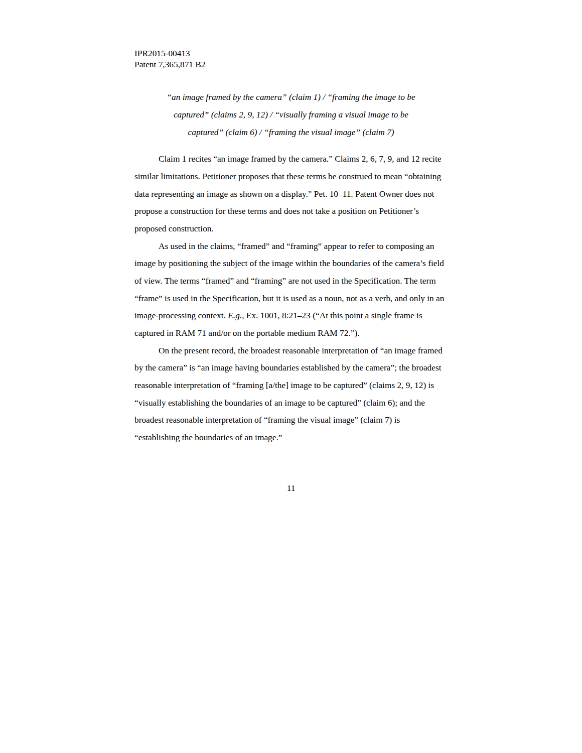IPR2015-00413
Patent 7,365,871 B2
“an image framed by the camera” (claim 1) / “framing the image to be captured” (claims 2, 9, 12) / “visually framing a visual image to be captured” (claim 6) / “framing the visual image” (claim 7)
Claim 1 recites “an image framed by the camera.” Claims 2, 6, 7, 9, and 12 recite similar limitations. Petitioner proposes that these terms be construed to mean “obtaining data representing an image as shown on a display.” Pet. 10–11. Patent Owner does not propose a construction for these terms and does not take a position on Petitioner’s proposed construction.
As used in the claims, “framed” and “framing” appear to refer to composing an image by positioning the subject of the image within the boundaries of the camera’s field of view. The terms “framed” and “framing” are not used in the Specification. The term “frame” is used in the Specification, but it is used as a noun, not as a verb, and only in an image-processing context. E.g., Ex. 1001, 8:21–23 (“At this point a single frame is captured in RAM 71 and/or on the portable medium RAM 72.”).
On the present record, the broadest reasonable interpretation of “an image framed by the camera” is “an image having boundaries established by the camera”; the broadest reasonable interpretation of “framing [a/the] image to be captured” (claims 2, 9, 12) is “visually establishing the boundaries of an image to be captured” (claim 6); and the broadest reasonable interpretation of “framing the visual image” (claim 7) is “establishing the boundaries of an image.”
11